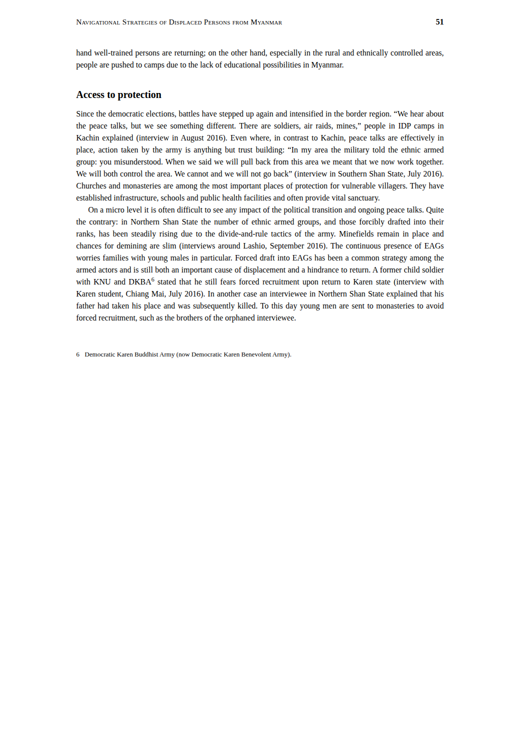Navigational Strategies of Displaced Persons from Myanmar 51
hand well-trained persons are returning; on the other hand, especially in the rural and ethnically controlled areas, people are pushed to camps due to the lack of educational possibilities in Myanmar.
Access to protection
Since the democratic elections, battles have stepped up again and intensified in the border region. “We hear about the peace talks, but we see something different. There are soldiers, air raids, mines,” people in IDP camps in Kachin explained (interview in August 2016). Even where, in contrast to Kachin, peace talks are effectively in place, action taken by the army is anything but trust building: “In my area the military told the ethnic armed group: you misunderstood. When we said we will pull back from this area we meant that we now work together. We will both control the area. We cannot and we will not go back” (interview in Southern Shan State, July 2016). Churches and monasteries are among the most important places of protection for vulnerable villagers. They have established infrastructure, schools and public health facilities and often provide vital sanctuary.
On a micro level it is often difficult to see any impact of the political transition and ongoing peace talks. Quite the contrary: in Northern Shan State the number of ethnic armed groups, and those forcibly drafted into their ranks, has been steadily rising due to the divide-and-rule tactics of the army. Minefields remain in place and chances for demining are slim (interviews around Lashio, September 2016). The continuous presence of EAGs worries families with young males in particular. Forced draft into EAGs has been a common strategy among the armed actors and is still both an important cause of displacement and a hindrance to return. A former child soldier with KNU and DKBA6 stated that he still fears forced recruitment upon return to Karen state (interview with Karen student, Chiang Mai, July 2016). In another case an interviewee in Northern Shan State explained that his father had taken his place and was subsequently killed. To this day young men are sent to monasteries to avoid forced recruitment, such as the brothers of the orphaned interviewee.
6 Democratic Karen Buddhist Army (now Democratic Karen Benevolent Army).